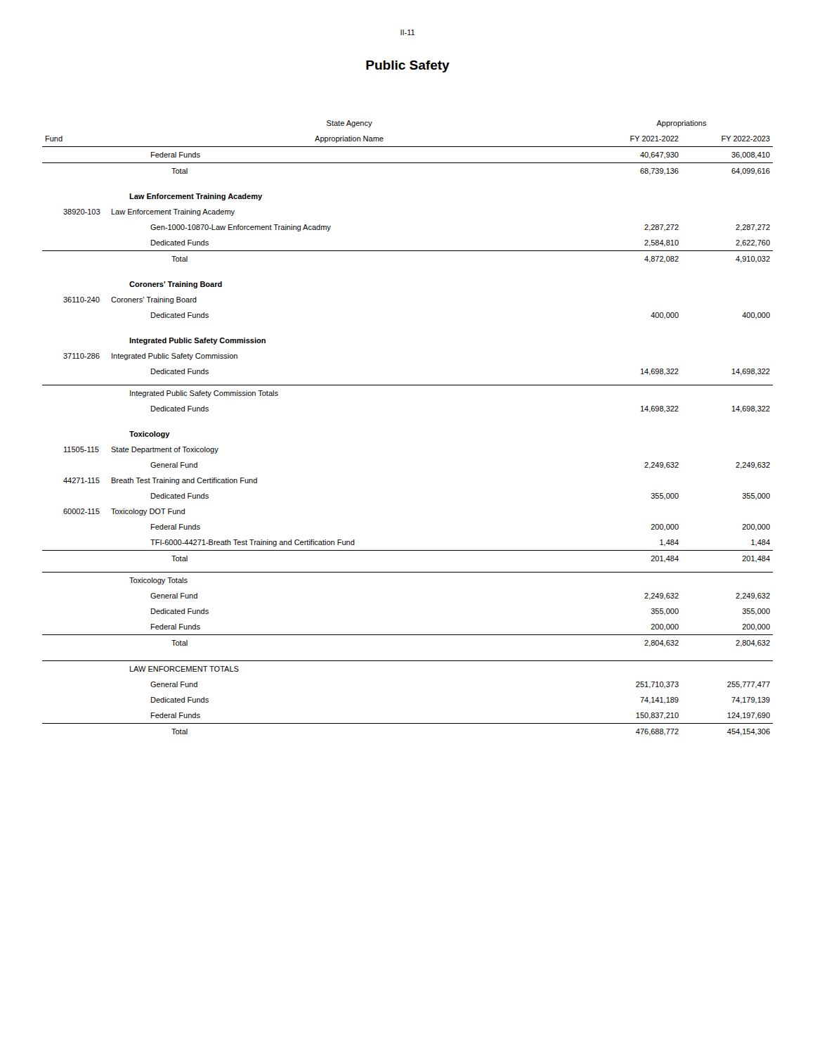II-11
Public Safety
| | State Agency | Appropriations |
| --- | --- | --- |
| Fund | Appropriation Name | FY 2021-2022 | FY 2022-2023 |
| | Federal Funds | 40,647,930 | 36,008,410 |
| | Total | 68,739,136 | 64,099,616 |
| | Law Enforcement Training Academy | | |
| 38920-103 | Law Enforcement Training Academy | | |
| | Gen-1000-10870-Law Enforcement Training Acadmy | 2,287,272 | 2,287,272 |
| | Dedicated Funds | 2,584,810 | 2,622,760 |
| | Total | 4,872,082 | 4,910,032 |
| | Coroners' Training Board | | |
| 36110-240 | Coroners' Training Board | | |
| | Dedicated Funds | 400,000 | 400,000 |
| | Integrated Public Safety Commission | | |
| 37110-286 | Integrated Public Safety Commission | | |
| | Dedicated Funds | 14,698,322 | 14,698,322 |
| | Integrated Public Safety Commission Totals | | |
| | Dedicated Funds | 14,698,322 | 14,698,322 |
| | Toxicology | | |
| 11505-115 | State Department of Toxicology | | |
| | General Fund | 2,249,632 | 2,249,632 |
| 44271-115 | Breath Test Training and Certification Fund | | |
| | Dedicated Funds | 355,000 | 355,000 |
| 60002-115 | Toxicology DOT Fund | | |
| | Federal Funds | 200,000 | 200,000 |
| | TFI-6000-44271-Breath Test Training and Certification Fund | 1,484 | 1,484 |
| | Total | 201,484 | 201,484 |
| | Toxicology Totals | | |
| | General Fund | 2,249,632 | 2,249,632 |
| | Dedicated Funds | 355,000 | 355,000 |
| | Federal Funds | 200,000 | 200,000 |
| | Total | 2,804,632 | 2,804,632 |
| | LAW ENFORCEMENT TOTALS | | |
| | General Fund | 251,710,373 | 255,777,477 |
| | Dedicated Funds | 74,141,189 | 74,179,139 |
| | Federal Funds | 150,837,210 | 124,197,690 |
| | Total | 476,688,772 | 454,154,306 |